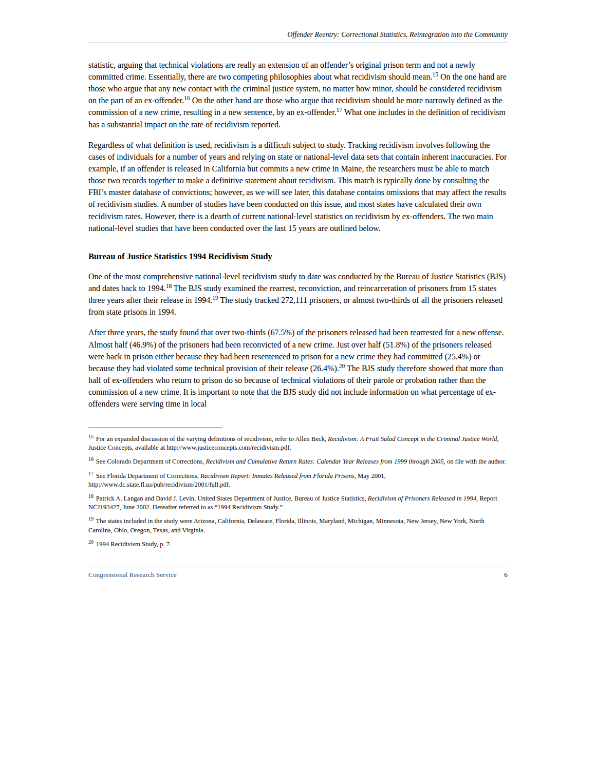Offender Reentry: Correctional Statistics, Reintegration into the Community
statistic, arguing that technical violations are really an extension of an offender’s original prison term and not a newly committed crime. Essentially, there are two competing philosophies about what recidivism should mean.15 On the one hand are those who argue that any new contact with the criminal justice system, no matter how minor, should be considered recidivism on the part of an ex-offender.16 On the other hand are those who argue that recidivism should be more narrowly defined as the commission of a new crime, resulting in a new sentence, by an ex-offender.17 What one includes in the definition of recidivism has a substantial impact on the rate of recidivism reported.
Regardless of what definition is used, recidivism is a difficult subject to study. Tracking recidivism involves following the cases of individuals for a number of years and relying on state or national-level data sets that contain inherent inaccuracies. For example, if an offender is released in California but commits a new crime in Maine, the researchers must be able to match those two records together to make a definitive statement about recidivism. This match is typically done by consulting the FBI’s master database of convictions; however, as we will see later, this database contains omissions that may affect the results of recidivism studies. A number of studies have been conducted on this issue, and most states have calculated their own recidivism rates. However, there is a dearth of current national-level statistics on recidivism by ex-offenders. The two main national-level studies that have been conducted over the last 15 years are outlined below.
Bureau of Justice Statistics 1994 Recidivism Study
One of the most comprehensive national-level recidivism study to date was conducted by the Bureau of Justice Statistics (BJS) and dates back to 1994.18 The BJS study examined the rearrest, reconviction, and reincarceration of prisoners from 15 states three years after their release in 1994.19 The study tracked 272,111 prisoners, or almost two-thirds of all the prisoners released from state prisons in 1994.
After three years, the study found that over two-thirds (67.5%) of the prisoners released had been rearrested for a new offense. Almost half (46.9%) of the prisoners had been reconvicted of a new crime. Just over half (51.8%) of the prisoners released were back in prison either because they had been resentenced to prison for a new crime they had committed (25.4%) or because they had violated some technical provision of their release (26.4%).20 The BJS study therefore showed that more than half of ex-offenders who return to prison do so because of technical violations of their parole or probation rather than the commission of a new crime. It is important to note that the BJS study did not include information on what percentage of ex-offenders were serving time in local
15 For an expanded discussion of the varying definitions of recidivism, refer to Allen Beck, Recidivism: A Fruit Salad Concept in the Criminal Justice World, Justice Concepts, available at http://www.justiceconcepts.com/recidivism.pdf.
16 See Colorado Department of Corrections, Recidivism and Cumulative Return Rates: Calendar Year Releases from 1999 through 2005, on file with the author.
17 See Florida Department of Corrections, Recidivism Report: Inmates Released from Florida Prisons, May 2001, http://www.dc.state.fl.us/pub/recidivism/2001/full.pdf.
18 Patrick A. Langan and David J. Levin, United States Department of Justice, Bureau of Justice Statistics, Recidivism of Prisoners Released in 1994, Report NCJ193427, June 2002. Hereafter referred to as “1994 Recidivism Study.”
19 The states included in the study were Arizona, California, Delaware, Florida, Illinois, Maryland, Michigan, Minnesota, New Jersey, New York, North Carolina, Ohio, Oregon, Texas, and Virginia.
20 1994 Recidivism Study, p. 7.
Congressional Research Service 6